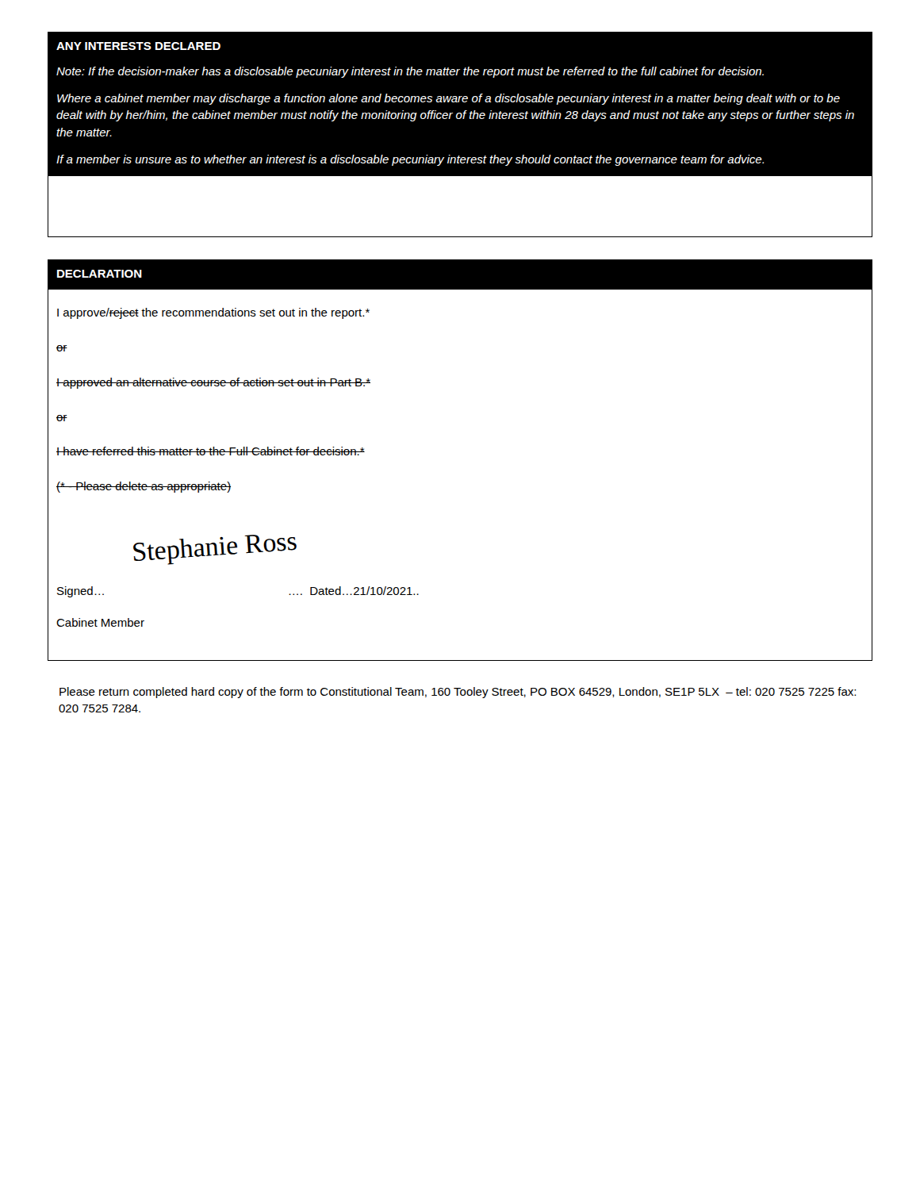ANY INTERESTS DECLARED
Note: If the decision-maker has a disclosable pecuniary interest in the matter the report must be referred to the full cabinet for decision.
Where a cabinet member may discharge a function alone and becomes aware of a disclosable pecuniary interest in a matter being dealt with or to be dealt with by her/him, the cabinet member must notify the monitoring officer of the interest within 28 days and must not take any steps or further steps in the matter.
If a member is unsure as to whether an interest is a disclosable pecuniary interest they should contact the governance team for advice.
DECLARATION
I approve/reject the recommendations set out in the report.*
or
I approved an alternative course of action set out in Part B.*
or
I have referred this matter to the Full Cabinet for decision.*
(* - Please delete as appropriate)
Stephanie Ross
Signed… …. Dated…21/10/2021..
Cabinet Member
Please return completed hard copy of the form to Constitutional Team, 160 Tooley Street, PO BOX 64529, London, SE1P 5LX – tel: 020 7525 7225 fax: 020 7525 7284.